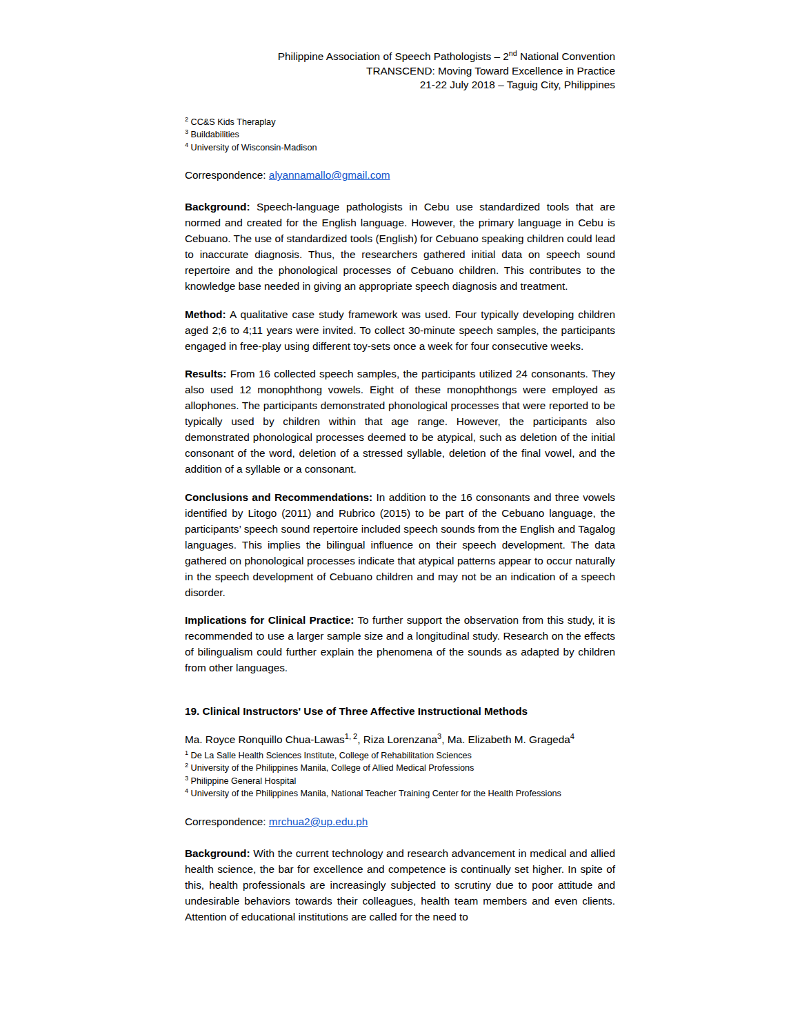Philippine Association of Speech Pathologists – 2nd National Convention
TRANSCEND: Moving Toward Excellence in Practice
21-22 July 2018 – Taguig City, Philippines
2 CC&S Kids Theraplay
3 Buildabilities
4 University of Wisconsin-Madison
Correspondence: alyannamallo@gmail.com
Background: Speech-language pathologists in Cebu use standardized tools that are normed and created for the English language. However, the primary language in Cebu is Cebuano. The use of standardized tools (English) for Cebuano speaking children could lead to inaccurate diagnosis. Thus, the researchers gathered initial data on speech sound repertoire and the phonological processes of Cebuano children. This contributes to the knowledge base needed in giving an appropriate speech diagnosis and treatment.
Method: A qualitative case study framework was used. Four typically developing children aged 2;6 to 4;11 years were invited. To collect 30-minute speech samples, the participants engaged in free-play using different toy-sets once a week for four consecutive weeks.
Results: From 16 collected speech samples, the participants utilized 24 consonants. They also used 12 monophthong vowels. Eight of these monophthongs were employed as allophones. The participants demonstrated phonological processes that were reported to be typically used by children within that age range. However, the participants also demonstrated phonological processes deemed to be atypical, such as deletion of the initial consonant of the word, deletion of a stressed syllable, deletion of the final vowel, and the addition of a syllable or a consonant.
Conclusions and Recommendations: In addition to the 16 consonants and three vowels identified by Litogo (2011) and Rubrico (2015) to be part of the Cebuano language, the participants’ speech sound repertoire included speech sounds from the English and Tagalog languages. This implies the bilingual influence on their speech development. The data gathered on phonological processes indicate that atypical patterns appear to occur naturally in the speech development of Cebuano children and may not be an indication of a speech disorder.
Implications for Clinical Practice: To further support the observation from this study, it is recommended to use a larger sample size and a longitudinal study. Research on the effects of bilingualism could further explain the phenomena of the sounds as adapted by children from other languages.
19. Clinical Instructors' Use of Three Affective Instructional Methods
Ma. Royce Ronquillo Chua-Lawas1, 2, Riza Lorenzana3, Ma. Elizabeth M. Grageda4
1 De La Salle Health Sciences Institute, College of Rehabilitation Sciences
2 University of the Philippines Manila, College of Allied Medical Professions
3 Philippine General Hospital
4 University of the Philippines Manila, National Teacher Training Center for the Health Professions
Correspondence: mrchua2@up.edu.ph
Background: With the current technology and research advancement in medical and allied health science, the bar for excellence and competence is continually set higher. In spite of this, health professionals are increasingly subjected to scrutiny due to poor attitude and undesirable behaviors towards their colleagues, health team members and even clients. Attention of educational institutions are called for the need to